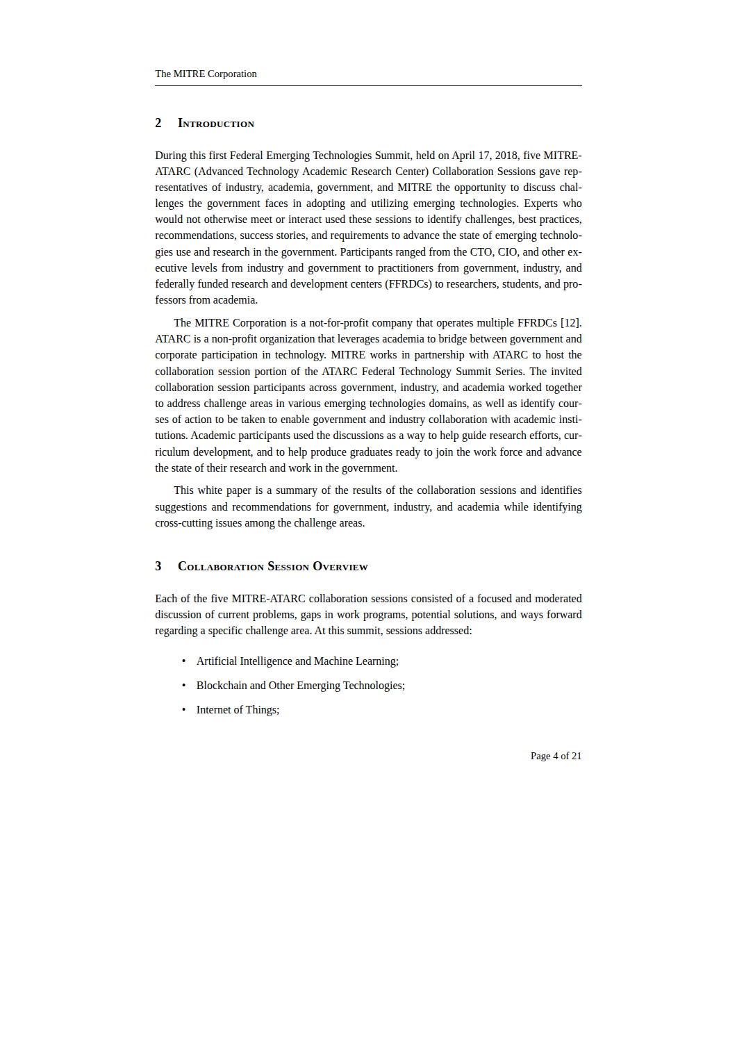The MITRE Corporation
2 Introduction
During this first Federal Emerging Technologies Summit, held on April 17, 2018, five MITRE-ATARC (Advanced Technology Academic Research Center) Collaboration Sessions gave representatives of industry, academia, government, and MITRE the opportunity to discuss challenges the government faces in adopting and utilizing emerging technologies. Experts who would not otherwise meet or interact used these sessions to identify challenges, best practices, recommendations, success stories, and requirements to advance the state of emerging technologies use and research in the government. Participants ranged from the CTO, CIO, and other executive levels from industry and government to practitioners from government, industry, and federally funded research and development centers (FFRDCs) to researchers, students, and professors from academia.
The MITRE Corporation is a not-for-profit company that operates multiple FFRDCs [12]. ATARC is a non-profit organization that leverages academia to bridge between government and corporate participation in technology. MITRE works in partnership with ATARC to host the collaboration session portion of the ATARC Federal Technology Summit Series. The invited collaboration session participants across government, industry, and academia worked together to address challenge areas in various emerging technologies domains, as well as identify courses of action to be taken to enable government and industry collaboration with academic institutions. Academic participants used the discussions as a way to help guide research efforts, curriculum development, and to help produce graduates ready to join the work force and advance the state of their research and work in the government.
This white paper is a summary of the results of the collaboration sessions and identifies suggestions and recommendations for government, industry, and academia while identifying cross-cutting issues among the challenge areas.
3 Collaboration Session Overview
Each of the five MITRE-ATARC collaboration sessions consisted of a focused and moderated discussion of current problems, gaps in work programs, potential solutions, and ways forward regarding a specific challenge area. At this summit, sessions addressed:
Artificial Intelligence and Machine Learning;
Blockchain and Other Emerging Technologies;
Internet of Things;
Page 4 of 21